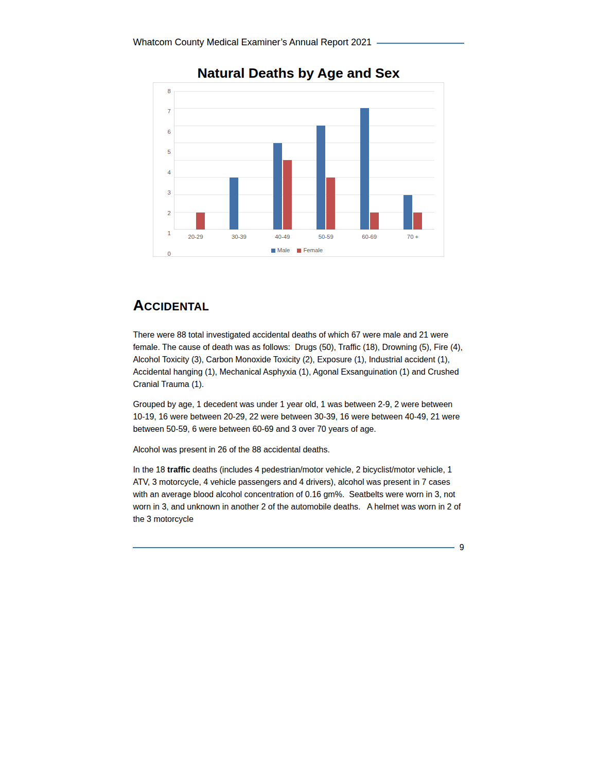Whatcom County Medical Examiner’s Annual Report 2021
Natural Deaths by Age and Sex
8
7
6
5
4
3
2
1
0
20-29
30-39
40-49
50-59
60-69
70 +
Male
Female
ACCIDENTAL
There were 88 total investigated accidental deaths of which 67 were male and 21 were female. The cause of death was as follows: Drugs (50), Traffic (18), Drowning (5), Fire (4), Alcohol Toxicity (3), Carbon Monoxide Toxicity (2), Exposure (1), Industrial accident (1), Accidental hanging (1), Mechanical Asphyxia (1), Agonal Exsanguination (1) and Crushed Cranial Trauma (1).
Grouped by age, 1 decedent was under 1 year old, 1 was between 2-9, 2 were between 10-19, 16 were between 20-29, 22 were between 30-39, 16 were between 40-49, 21 were between 50-59, 6 were between 60-69 and 3 over 70 years of age.
Alcohol was present in 26 of the 88 accidental deaths.
In the 18 traffic deaths (includes 4 pedestrian/motor vehicle, 2 bicyclist/motor vehicle, 1 ATV, 3 motorcycle, 4 vehicle passengers and 4 drivers), alcohol was present in 7 cases with an average blood alcohol concentration of 0.16 gm%. Seatbelts were worn in 3, not worn in 3, and unknown in another 2 of the automobile deaths. A helmet was worn in 2 of the 3 motorcycle
9